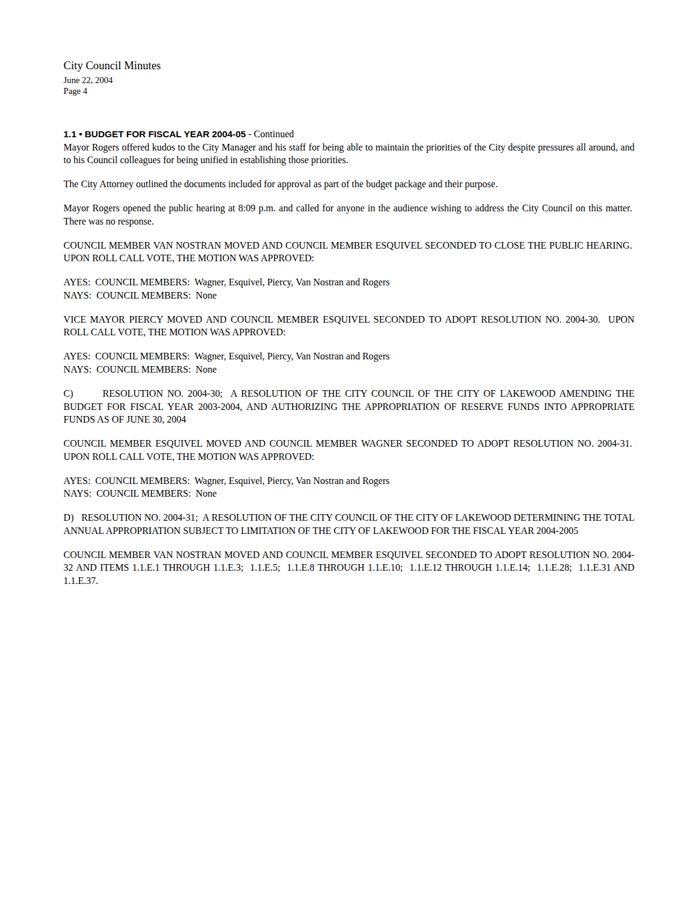City Council Minutes
June 22, 2004
Page 4
1.1 • BUDGET FOR FISCAL YEAR 2004-05 - Continued
Mayor Rogers offered kudos to the City Manager and his staff for being able to maintain the priorities of the City despite pressures all around, and to his Council colleagues for being unified in establishing those priorities.
The City Attorney outlined the documents included for approval as part of the budget package and their purpose.
Mayor Rogers opened the public hearing at 8:09 p.m. and called for anyone in the audience wishing to address the City Council on this matter. There was no response.
Council Member Van Nostran moved and Council Member Esquivel seconded to close the public hearing. Upon roll call vote, the motion was approved:
AYES: COUNCIL MEMBERS: Wagner, Esquivel, Piercy, Van Nostran and Rogers NAYS: COUNCIL MEMBERS: None
Vice Mayor Piercy moved and Council Member Esquivel seconded to adopt Resolution No. 2004-30. Upon roll call vote, the motion was approved:
AYES: COUNCIL MEMBERS: Wagner, Esquivel, Piercy, Van Nostran and Rogers NAYS: COUNCIL MEMBERS: None
c) Resolution No. 2004-30; A Resolution of the City Council of the City of Lakewood amending the budget for fiscal year 2003-2004, and authorizing the appropriation of reserve funds into appropriate funds as of June 30, 2004
Council Member Esquivel moved and Council Member Wagner seconded to adopt Resolution No. 2004-31. Upon roll call vote, the motion was approved:
AYES: COUNCIL MEMBERS: Wagner, Esquivel, Piercy, Van Nostran and Rogers NAYS: COUNCIL MEMBERS: None
d) Resolution No. 2004-31; A Resolution of the City Council of the City of Lakewood determining the total annual appropriation subject to limitation of the City of Lakewood for the fiscal year 2004-2005
Council Member Van Nostran moved and Council Member Esquivel seconded to adopt Resolution No. 2004-32 and Items 1.1.E.1 through 1.1.E.3; 1.1.E.5; 1.1.E.8 through 1.1.E.10; 1.1.E.12 through 1.1.E.14; 1.1.E.28; 1.1.E.31 and 1.1.E.37.